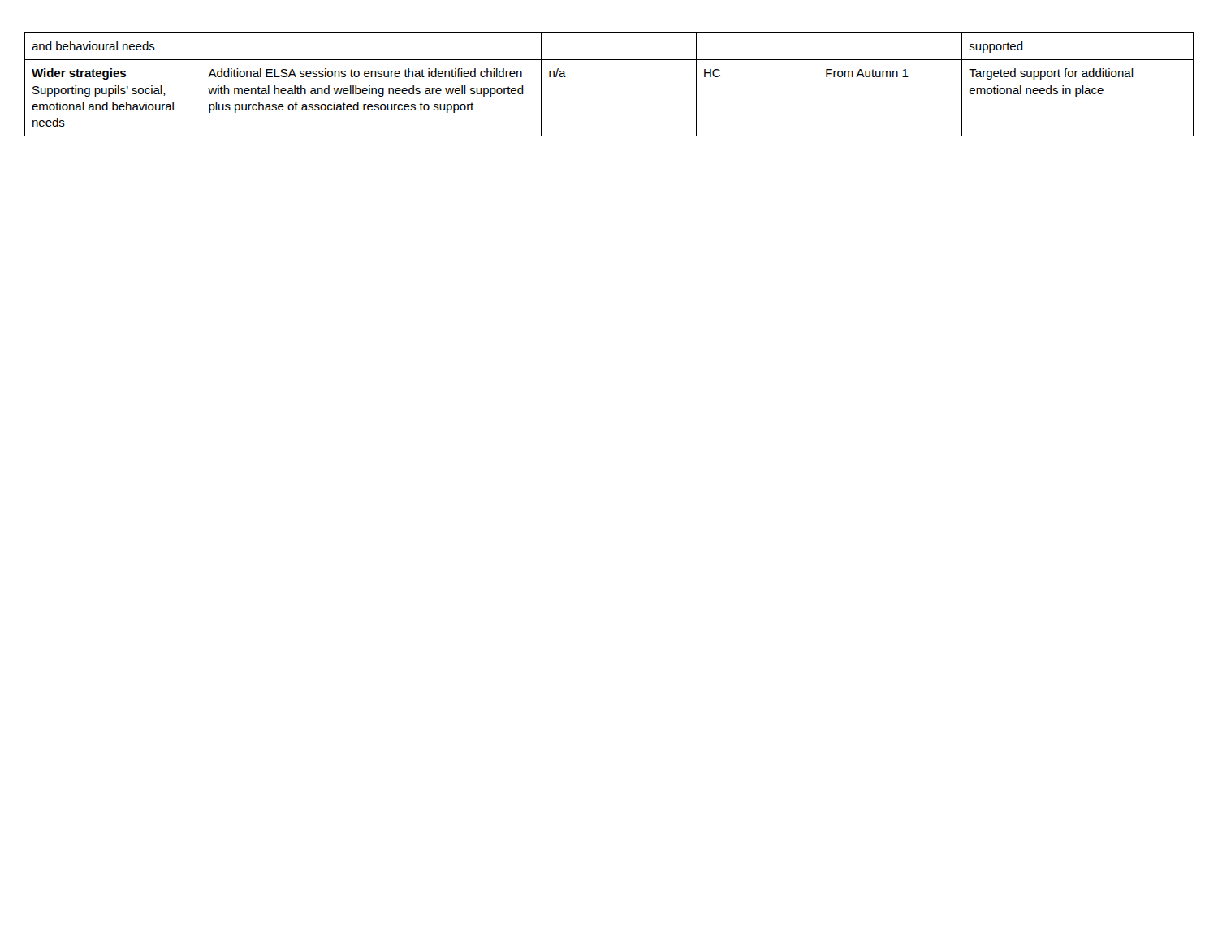| and behavioural needs | | | | | supported |
| Wider strategies Supporting pupils’ social, emotional and behavioural needs | Additional ELSA sessions to ensure that identified children with mental health and wellbeing needs are well supported plus purchase of associated resources to support | n/a | HC | From Autumn 1 | Targeted support for additional emotional needs in place |